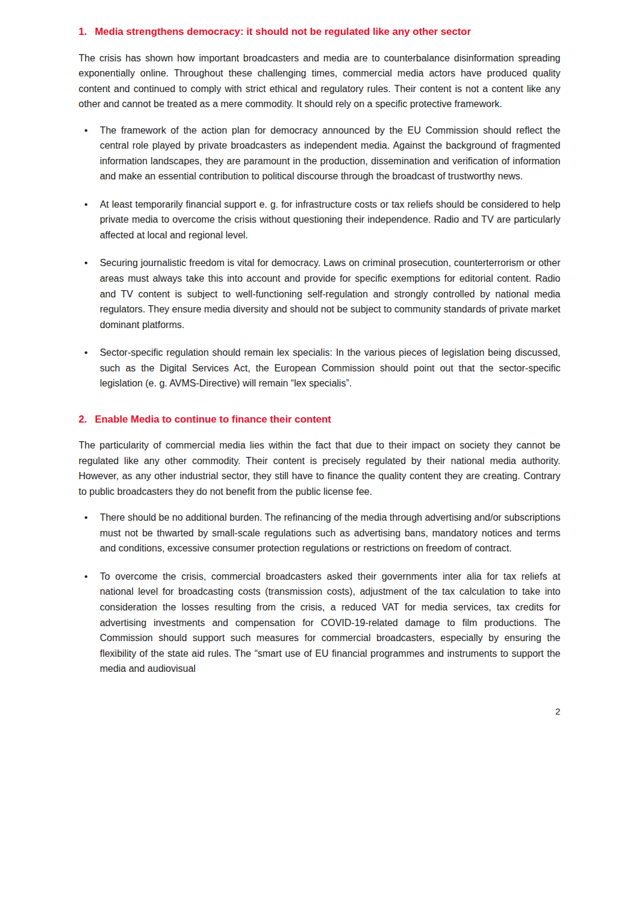1. Media strengthens democracy: it should not be regulated like any other sector
The crisis has shown how important broadcasters and media are to counterbalance disinformation spreading exponentially online. Throughout these challenging times, commercial media actors have produced quality content and continued to comply with strict ethical and regulatory rules. Their content is not a content like any other and cannot be treated as a mere commodity. It should rely on a specific protective framework.
The framework of the action plan for democracy announced by the EU Commission should reflect the central role played by private broadcasters as independent media. Against the background of fragmented information landscapes, they are paramount in the production, dissemination and verification of information and make an essential contribution to political discourse through the broadcast of trustworthy news.
At least temporarily financial support e. g. for infrastructure costs or tax reliefs should be considered to help private media to overcome the crisis without questioning their independence. Radio and TV are particularly affected at local and regional level.
Securing journalistic freedom is vital for democracy. Laws on criminal prosecution, counterterrorism or other areas must always take this into account and provide for specific exemptions for editorial content. Radio and TV content is subject to well-functioning self-regulation and strongly controlled by national media regulators. They ensure media diversity and should not be subject to community standards of private market dominant platforms.
Sector-specific regulation should remain lex specialis: In the various pieces of legislation being discussed, such as the Digital Services Act, the European Commission should point out that the sector-specific legislation (e. g. AVMS-Directive) will remain “lex specialis”.
2. Enable Media to continue to finance their content
The particularity of commercial media lies within the fact that due to their impact on society they cannot be regulated like any other commodity. Their content is precisely regulated by their national media authority. However, as any other industrial sector, they still have to finance the quality content they are creating. Contrary to public broadcasters they do not benefit from the public license fee.
There should be no additional burden. The refinancing of the media through advertising and/or subscriptions must not be thwarted by small-scale regulations such as advertising bans, mandatory notices and terms and conditions, excessive consumer protection regulations or restrictions on freedom of contract.
To overcome the crisis, commercial broadcasters asked their governments inter alia for tax reliefs at national level for broadcasting costs (transmission costs), adjustment of the tax calculation to take into consideration the losses resulting from the crisis, a reduced VAT for media services, tax credits for advertising investments and compensation for COVID-19-related damage to film productions. The Commission should support such measures for commercial broadcasters, especially by ensuring the flexibility of the state aid rules. The “smart use of EU financial programmes and instruments to support the media and audiovisual
2